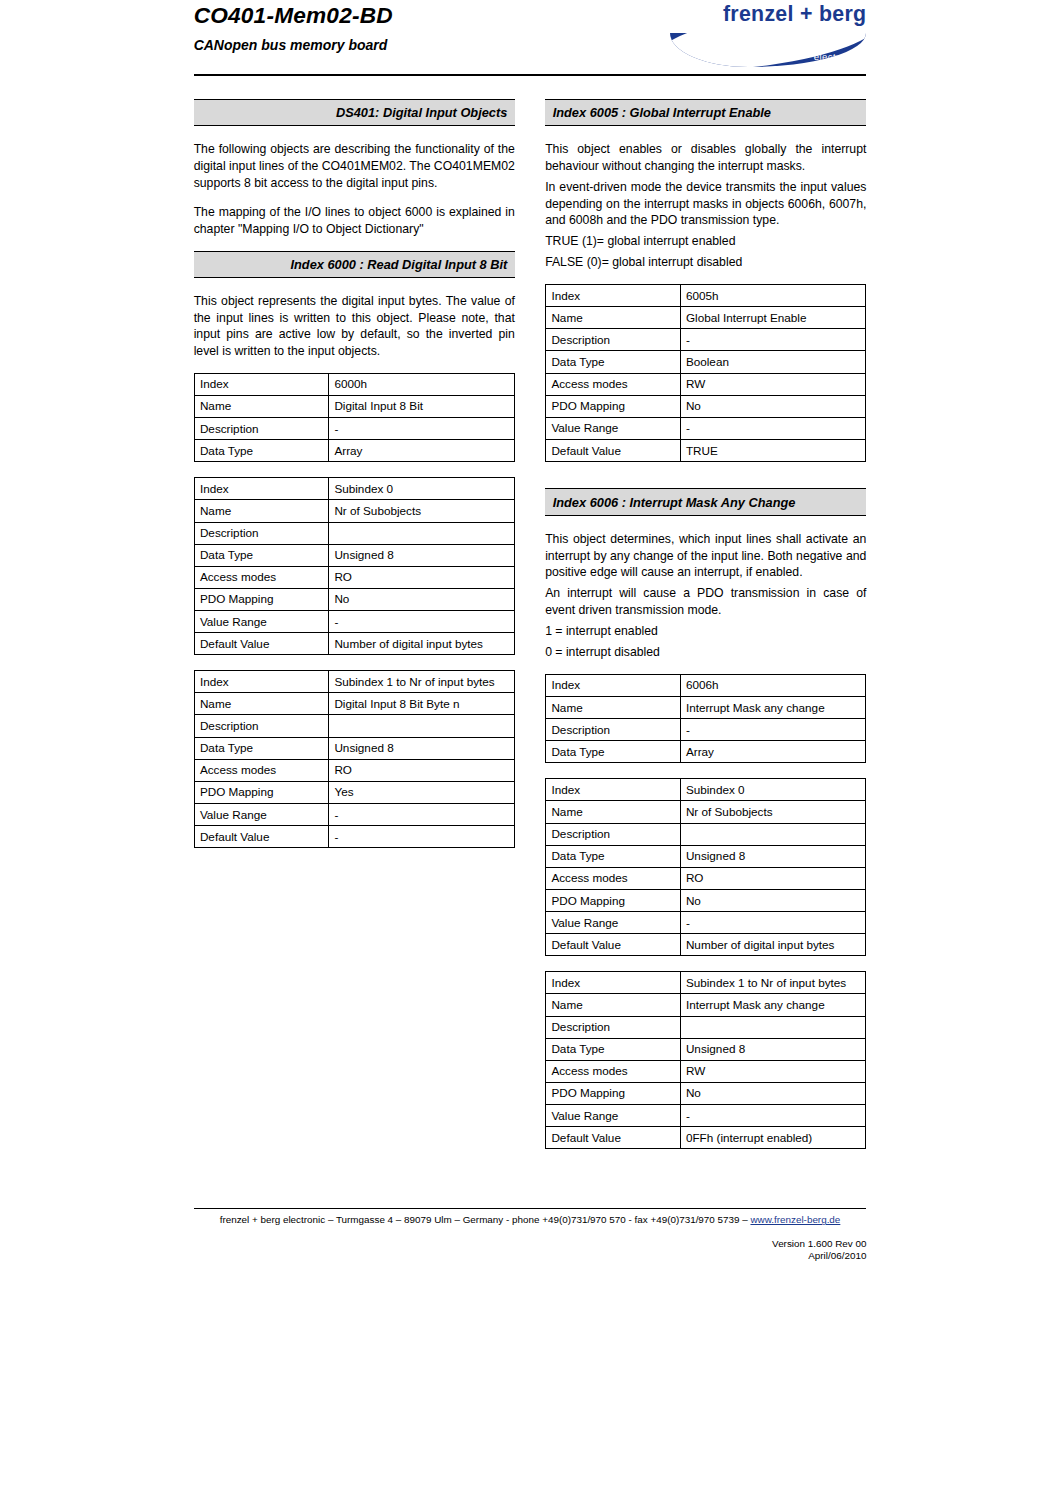CO401-Mem02-BD
CANopen bus memory board
frenzel + berg
electronic
DS401: Digital Input Objects
The following objects are describing the functionality of the digital input lines of the CO401MEM02. The CO401MEM02 supports 8 bit access to the digital input pins.
The mapping of the I/O lines to object 6000 is explained in chapter "Mapping I/O to Object Dictionary"
Index 6000 : Read Digital Input 8 Bit
This object represents the digital input bytes. The value of the input lines is written to this object. Please note, that input pins are active low by default, so the inverted pin level is written to the input objects.
| Index | 6000h |
| Name | Digital Input 8 Bit |
| Description | - |
| Data Type | Array |
| Index | Subindex 0 |
| Name | Nr of Subobjects |
| Description | |
| Data Type | Unsigned 8 |
| Access modes | RO |
| PDO Mapping | No |
| Value Range | - |
| Default Value | Number of digital input bytes |
| Index | Subindex 1 to Nr of input bytes |
| Name | Digital Input 8 Bit Byte n |
| Description | |
| Data Type | Unsigned 8 |
| Access modes | RO |
| PDO Mapping | Yes |
| Value Range | - |
| Default Value | - |
Index 6005 : Global Interrupt Enable
This object enables or disables globally the interrupt behaviour without changing the interrupt masks.
In event-driven mode the device transmits the input values depending on the interrupt masks in objects 6006h, 6007h, and 6008h and the PDO transmission type.
TRUE (1)= global interrupt enabled
FALSE (0)= global interrupt disabled
| Index | 6005h |
| Name | Global Interrupt Enable |
| Description | - |
| Data Type | Boolean |
| Access modes | RW |
| PDO Mapping | No |
| Value Range | - |
| Default Value | TRUE |
Index 6006 : Interrupt Mask Any Change
This object determines, which input lines shall activate an interrupt by any change of the input line. Both negative and positive edge will cause an interrupt, if enabled.
An interrupt will cause a PDO transmission in case of event driven transmission mode.
1 = interrupt enabled
0 = interrupt disabled
| Index | 6006h |
| Name | Interrupt Mask any change |
| Description | - |
| Data Type | Array |
| Index | Subindex 0 |
| Name | Nr of Subobjects |
| Description | |
| Data Type | Unsigned 8 |
| Access modes | RO |
| PDO Mapping | No |
| Value Range | - |
| Default Value | Number of digital input bytes |
| Index | Subindex 1 to Nr of input bytes |
| Name | Interrupt Mask any change |
| Description | |
| Data Type | Unsigned 8 |
| Access modes | RW |
| PDO Mapping | No |
| Value Range | - |
| Default Value | 0FFh (interrupt enabled) |
frenzel + berg electronic – Turmgasse 4 – 89079 Ulm – Germany - phone +49(0)731/970 570 - fax +49(0)731/970 5739 – www.frenzel-berg.de
Version 1.600 Rev 00
April/06/2010